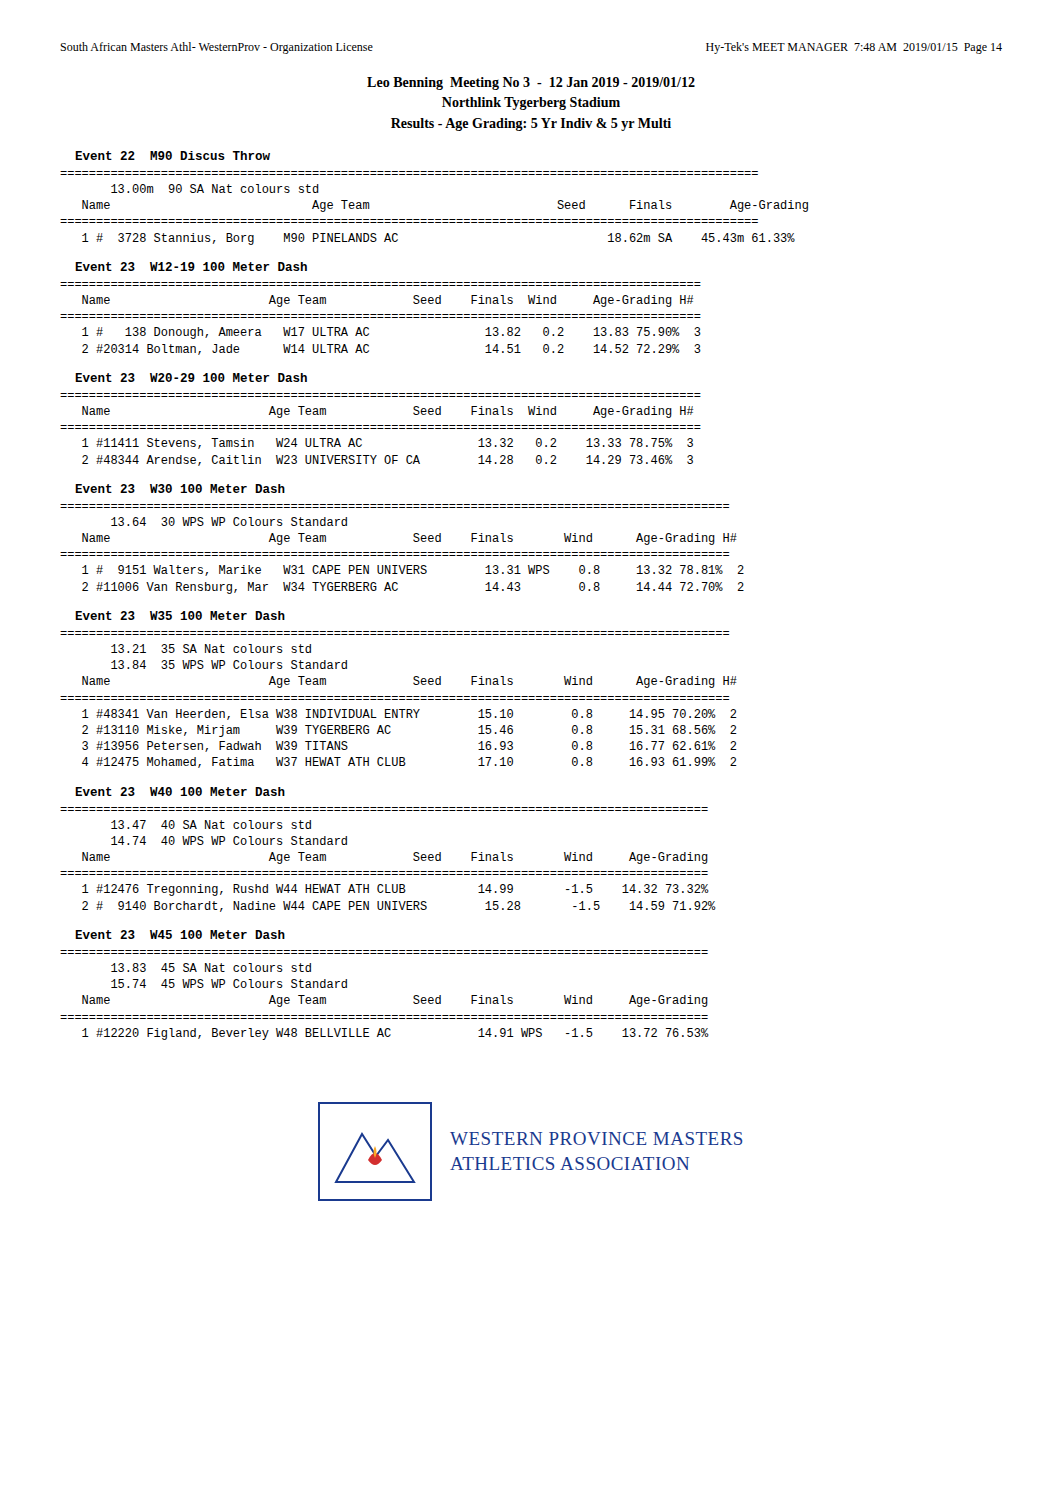South African Masters Athl- WesternProv - Organization License Hy-Tek's MEET MANAGER 7:48 AM 2019/01/15 Page 14
Leo Benning Meeting No 3 - 12 Jan 2019 - 2019/01/12
Northlink Tygerberg Stadium
Results - Age Grading: 5 Yr Indiv & 5 yr Multi
Event 22 M90 Discus Throw
=================================================================================================
       13.00m  90 SA Nat colours std
   Name                            Age Team                          Seed      Finals        Age-Grading
=================================================================================================
   1 #  3728 Stannius, Borg    M90 PINELANDS AC                             18.62m SA    45.43m 61.33%
Event 23 W12-19 100 Meter Dash
=========================================================================================
   Name                      Age Team            Seed    Finals  Wind     Age-Grading H#
=========================================================================================
   1 #   138 Donough, Ameera   W17 ULTRA AC                13.82   0.2    13.83 75.90%  3
   2 #20314 Boltman, Jade      W14 ULTRA AC                14.51   0.2    14.52 72.29%  3
Event 23 W20-29 100 Meter Dash
=========================================================================================
   Name                      Age Team            Seed    Finals  Wind     Age-Grading H#
=========================================================================================
   1 #11411 Stevens, Tamsin   W24 ULTRA AC                13.32   0.2    13.33 78.75%  3
   2 #48344 Arendse, Caitlin  W23 UNIVERSITY OF CA        14.28   0.2    14.29 73.46%  3
Event 23 W30 100 Meter Dash
=============================================================================================
       13.64  30 WPS WP Colours Standard
   Name                      Age Team            Seed    Finals       Wind      Age-Grading H#
=============================================================================================
   1 #  9151 Walters, Marike   W31 CAPE PEN UNIVERS        13.31 WPS    0.8     13.32 78.81%  2
   2 #11006 Van Rensburg, Mar  W34 TYGERBERG AC            14.43        0.8     14.44 72.70%  2
Event 23 W35 100 Meter Dash
=============================================================================================
       13.21  35 SA Nat colours std
       13.84  35 WPS WP Colours Standard
   Name                      Age Team            Seed    Finals       Wind      Age-Grading H#
=============================================================================================
   1 #48341 Van Heerden, Elsa W38 INDIVIDUAL ENTRY        15.10        0.8     14.95 70.20%  2
   2 #13110 Miske, Mirjam     W39 TYGERBERG AC            15.46        0.8     15.31 68.56%  2
   3 #13956 Petersen, Fadwah  W39 TITANS                  16.93        0.8     16.77 62.61%  2
   4 #12475 Mohamed, Fatima   W37 HEWAT ATH CLUB          17.10        0.8     16.93 61.99%  2
Event 23 W40 100 Meter Dash
==========================================================================================
       13.47  40 SA Nat colours std
       14.74  40 WPS WP Colours Standard
   Name                      Age Team            Seed    Finals       Wind     Age-Grading
==========================================================================================
   1 #12476 Tregonning, Rushd W44 HEWAT ATH CLUB          14.99       -1.5    14.32 73.32%
   2 #  9140 Borchardt, Nadine W44 CAPE PEN UNIVERS        15.28       -1.5    14.59 71.92%
Event 23 W45 100 Meter Dash
==========================================================================================
       13.83  45 SA Nat colours std
       15.74  45 WPS WP Colours Standard
   Name                      Age Team            Seed    Finals       Wind     Age-Grading
==========================================================================================
   1 #12220 Figland, Beverley W48 BELLVILLE AC            14.91 WPS   -1.5    13.72 76.53%
WESTERN PROVINCE MASTERS
ATHLETICS ASSOCIATION